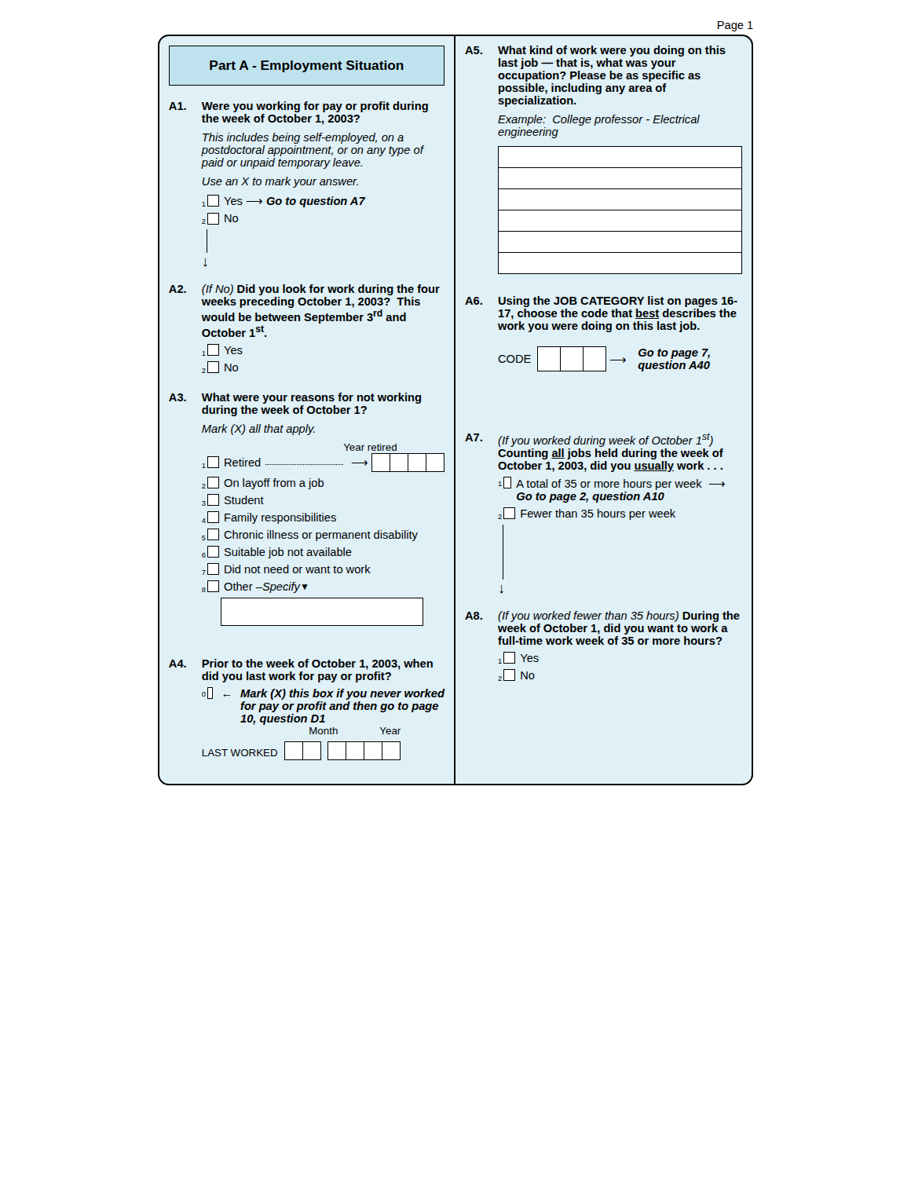Page 1
Part A - Employment Situation
A1.
Were you working for pay or profit during the week of October 1, 2003?
This includes being self-employed, on a postdoctoral appointment, or on any type of paid or unpaid temporary leave.
Use an X to mark your answer.
1 Yes ⟶ Go to question A7
2 No
↓
A2.
(If No) Did you look for work during the four weeks preceding October 1, 2003? This would be between September 3rd and October 1st.
1 Yes
2 No
A3.
What were your reasons for not working during the week of October 1?
Mark (X) all that apply.
Year retired
1 Retired ⟶
2 On layoff from a job
3 Student
4 Family responsibilities
5 Chronic illness or permanent disability
6 Suitable job not available
7 Did not need or want to work
8 Other – Specify ▼
A4.
Prior to the week of October 1, 2003, when did you last work for pay or profit?
0 ← Mark (X) this box if you never worked for pay or profit and then go to page 10, question D1
Month
Year
LAST WORKED
A5.
What kind of work were you doing on this last job — that is, what was your occupation? Please be as specific as possible, including any area of specialization.
Example: College professor - Electrical engineering
A6.
Using the JOB CATEGORY list on pages 16-17, choose the code that best describes the work you were doing on this last job.
CODE ⟶ Go to page 7, question A40
A7.
(If you worked during week of October 1st)
Counting all jobs held during the week of October 1, 2003, did you usually work . . .
1 A total of 35 or more hours per week ⟶ Go to page 2, question A10
2 Fewer than 35 hours per week
↓
A8.
(If you worked fewer than 35 hours) During the week of October 1, did you want to work a full-time work week of 35 or more hours?
1 Yes
2 No